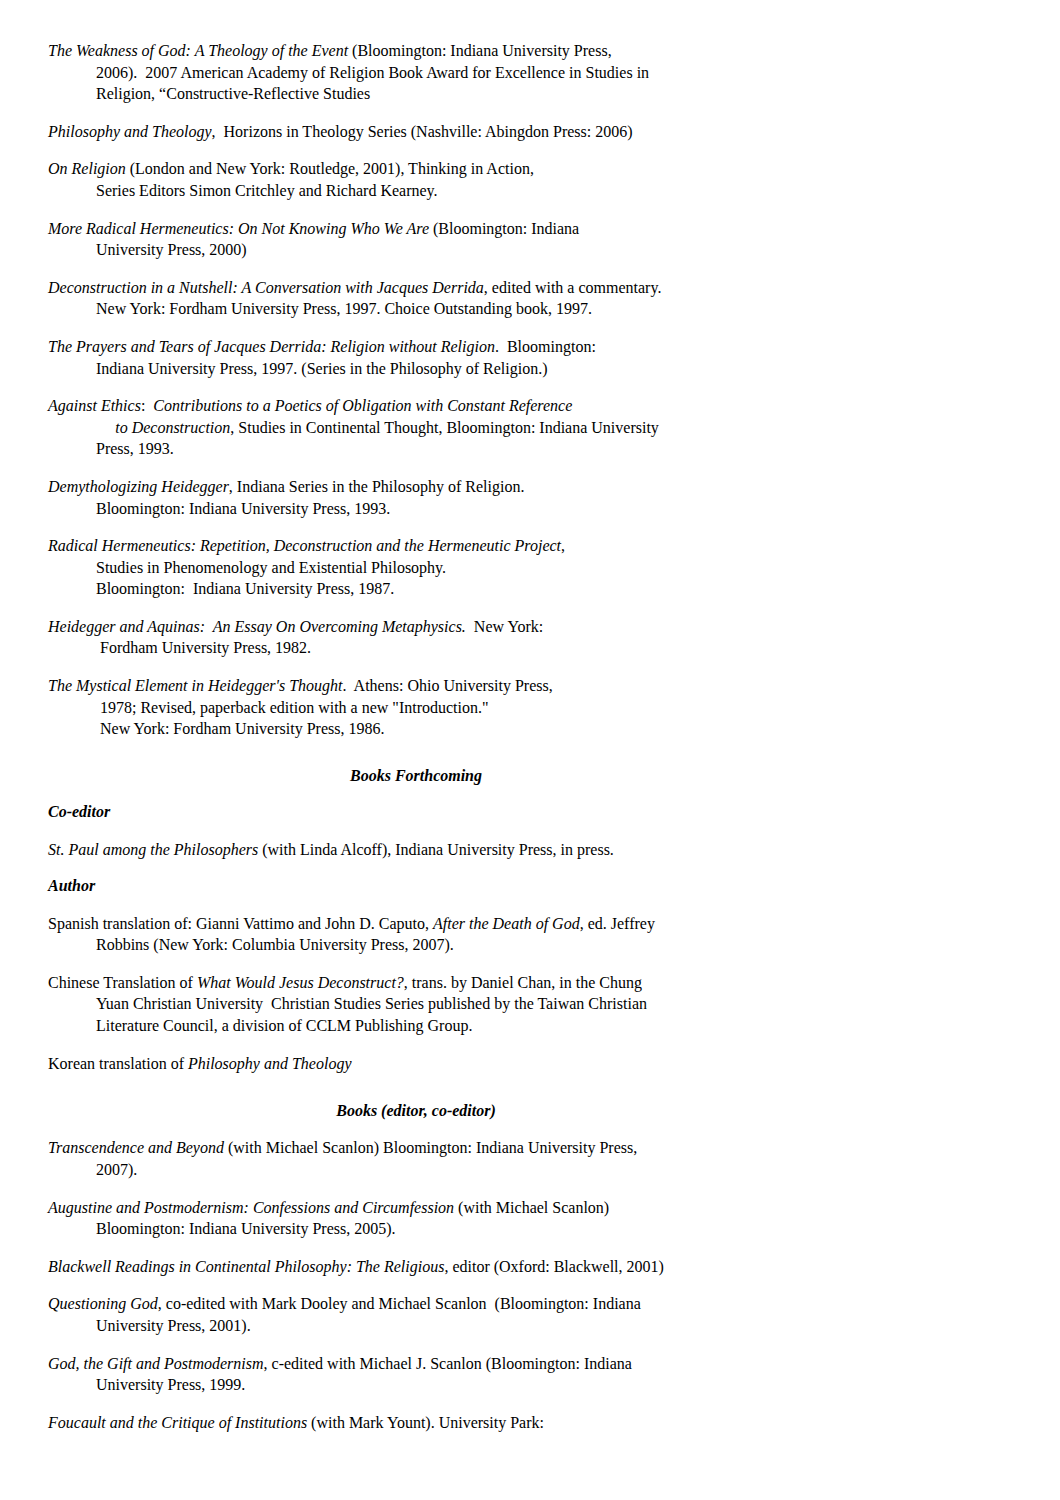The Weakness of God: A Theology of the Event (Bloomington: Indiana University Press, 2006). 2007 American Academy of Religion Book Award for Excellence in Studies in Religion, “Constructive-Reflective Studies
Philosophy and Theology, Horizons in Theology Series (Nashville: Abingdon Press: 2006)
On Religion (London and New York: Routledge, 2001), Thinking in Action, Series Editors Simon Critchley and Richard Kearney.
More Radical Hermeneutics: On Not Knowing Who We Are (Bloomington: Indiana University Press, 2000)
Deconstruction in a Nutshell: A Conversation with Jacques Derrida, edited with a commentary. New York: Fordham University Press, 1997. Choice Outstanding book, 1997.
The Prayers and Tears of Jacques Derrida: Religion without Religion. Bloomington: Indiana University Press, 1997. (Series in the Philosophy of Religion.)
Against Ethics: Contributions to a Poetics of Obligation with Constant Reference to Deconstruction, Studies in Continental Thought, Bloomington: Indiana University Press, 1993.
Demythologizing Heidegger, Indiana Series in the Philosophy of Religion. Bloomington: Indiana University Press, 1993.
Radical Hermeneutics: Repetition, Deconstruction and the Hermeneutic Project, Studies in Phenomenology and Existential Philosophy. Bloomington: Indiana University Press, 1987.
Heidegger and Aquinas: An Essay On Overcoming Metaphysics. New York: Fordham University Press, 1982.
The Mystical Element in Heidegger's Thought. Athens: Ohio University Press, 1978; Revised, paperback edition with a new "Introduction." New York: Fordham University Press, 1986.
Books Forthcoming
Co-editor
St. Paul among the Philosophers (with Linda Alcoff), Indiana University Press, in press.
Author
Spanish translation of: Gianni Vattimo and John D. Caputo, After the Death of God, ed. Jeffrey Robbins (New York: Columbia University Press, 2007).
Chinese Translation of What Would Jesus Deconstruct?, trans. by Daniel Chan, in the Chung Yuan Christian University Christian Studies Series published by the Taiwan Christian Literature Council, a division of CCLM Publishing Group.
Korean translation of Philosophy and Theology
Books (editor, co-editor)
Transcendence and Beyond (with Michael Scanlon) Bloomington: Indiana University Press, 2007).
Augustine and Postmodernism: Confessions and Circumfession (with Michael Scanlon) Bloomington: Indiana University Press, 2005).
Blackwell Readings in Continental Philosophy: The Religious, editor (Oxford: Blackwell, 2001)
Questioning God, co-edited with Mark Dooley and Michael Scanlon (Bloomington: Indiana University Press, 2001).
God, the Gift and Postmodernism, c-edited with Michael J. Scanlon (Bloomington: Indiana University Press, 1999.
Foucault and the Critique of Institutions (with Mark Yount). University Park: